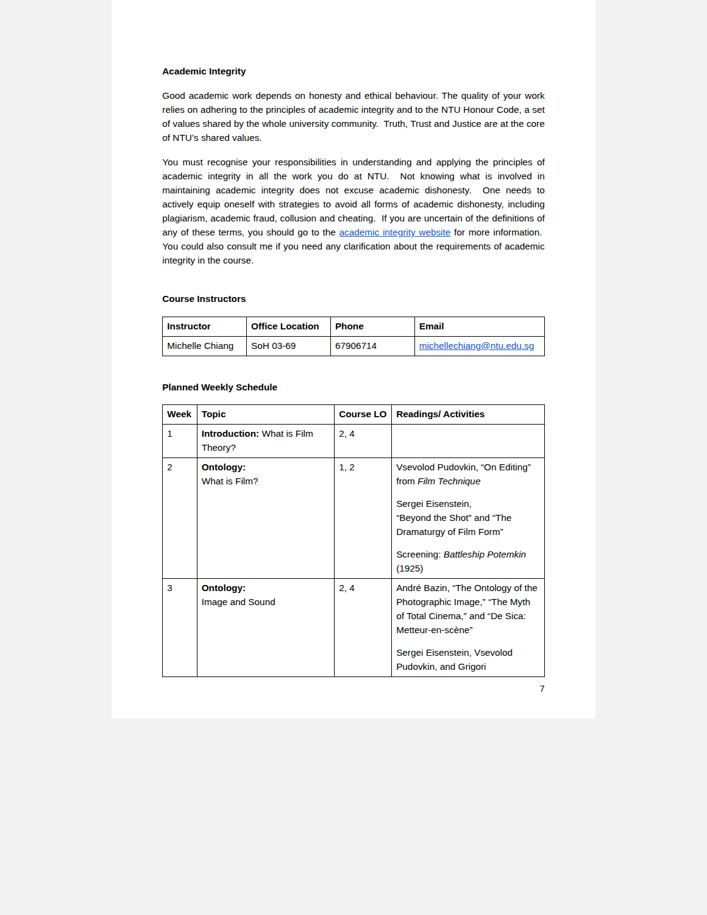Academic Integrity
Good academic work depends on honesty and ethical behaviour. The quality of your work relies on adhering to the principles of academic integrity and to the NTU Honour Code, a set of values shared by the whole university community. Truth, Trust and Justice are at the core of NTU’s shared values.
You must recognise your responsibilities in understanding and applying the principles of academic integrity in all the work you do at NTU. Not knowing what is involved in maintaining academic integrity does not excuse academic dishonesty. One needs to actively equip oneself with strategies to avoid all forms of academic dishonesty, including plagiarism, academic fraud, collusion and cheating. If you are uncertain of the definitions of any of these terms, you should go to the academic integrity website for more information. You could also consult me if you need any clarification about the requirements of academic integrity in the course.
Course Instructors
| Instructor | Office Location | Phone | Email |
| --- | --- | --- | --- |
| Michelle Chiang | SoH 03-69 | 67906714 | michellechiang@ntu.edu.sg |
Planned Weekly Schedule
| Week | Topic | Course LO | Readings/ Activities |
| --- | --- | --- | --- |
| 1 | Introduction: What is Film Theory? | 2, 4 | |
| 2 | Ontology: What is Film? | 1, 2 | Vsevolod Pudovkin, “On Editing” from Film Technique Sergei Eisenstein, “Beyond the Shot” and “The Dramaturgy of Film Form” Screening: Battleship Potemkin (1925) |
| 3 | Ontology: Image and Sound | 2, 4 | André Bazin, “The Ontology of the Photographic Image,” “The Myth of Total Cinema,” and “De Sica: Metteur-en-scène” Sergei Eisenstein, Vsevolod Pudovkin, and Grigori |
7